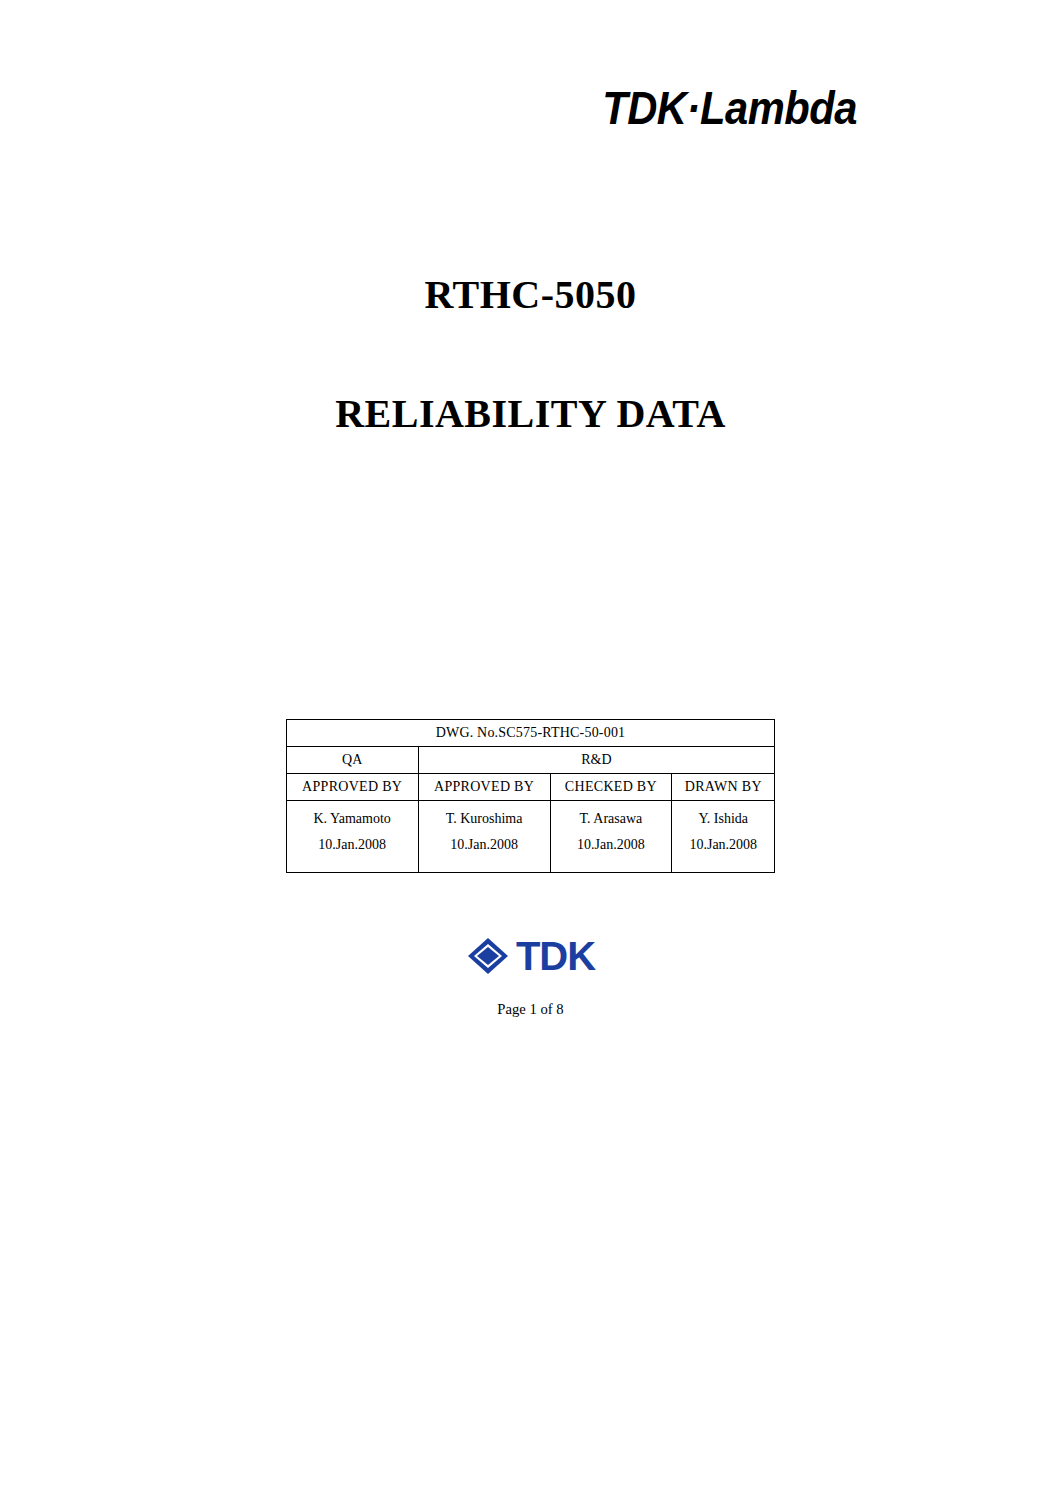TDK·Lambda
RTHC-5050
RELIABILITY DATA
| DWG. No.SC575-RTHC-50-001 |
| QA | R&D |
| APPROVED BY | APPROVED BY | CHECKED BY | DRAWN BY |
| K. Yamamoto 10.Jan.2008 | T. Kuroshima 10.Jan.2008 | T. Arasawa 10.Jan.2008 | Y. Ishida 10.Jan.2008 |
TDK
Page 1 of 8